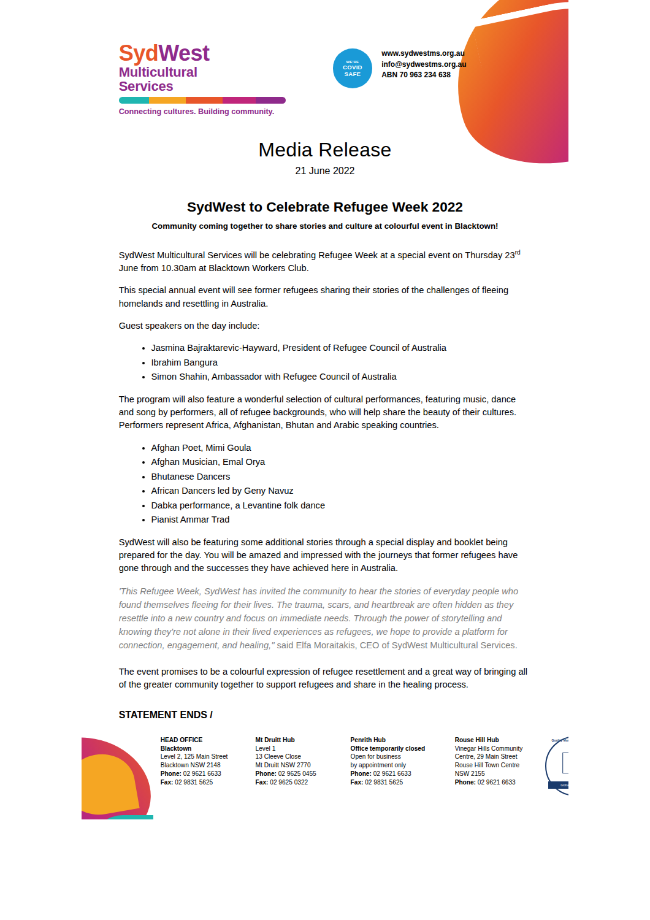Syd West
Multicultural
Services
Connecting cultures. Building community.
WE'RE
COVID
SAFE
www.sydwestms.org.au
info@sydwestms.org.au
ABN 70 963 234 638
Media Release
21 June 2022
SydWest to Celebrate Refugee Week 2022
Community coming together to share stories and culture at colourful event in Blacktown!
SydWest Multicultural Services will be celebrating Refugee Week at a special event on Thursday 23rd June from 10.30am at Blacktown Workers Club.
This special annual event will see former refugees sharing their stories of the challenges of fleeing homelands and resettling in Australia.
Guest speakers on the day include:
Jasmina Bajraktarevic-Hayward, President of Refugee Council of Australia
Ibrahim Bangura
Simon Shahin, Ambassador with Refugee Council of Australia
The program will also feature a wonderful selection of cultural performances, featuring music, dance and song by performers, all of refugee backgrounds, who will help share the beauty of their cultures. Performers represent Africa, Afghanistan, Bhutan and Arabic speaking countries.
Afghan Poet, Mimi Goula
Afghan Musician, Emal Orya
Bhutanese Dancers
African Dancers led by Geny Navuz
Dabka performance, a Levantine folk dance
Pianist Ammar Trad
SydWest will also be featuring some additional stories through a special display and booklet being prepared for the day. You will be amazed and impressed with the journeys that former refugees have gone through and the successes they have achieved here in Australia.
'This Refugee Week, SydWest has invited the community to hear the stories of everyday people who found themselves fleeing for their lives. The trauma, scars, and heartbreak are often hidden as they resettle into a new country and focus on immediate needs. Through the power of storytelling and knowing they're not alone in their lived experiences as refugees, we hope to provide a platform for connection, engagement, and healing," said Elfa Moraitakis, CEO of SydWest Multicultural Services.
The event promises to be a colourful expression of refugee resettlement and a great way of bringing all of the greater community together to support refugees and share in the healing process.
STATEMENT ENDS /
HEAD OFFICE
Blacktown
Level 2, 125 Main Street
Blacktown NSW 2148
Phone: 02 9621 6633
Fax: 02 9831 5625
Mt Druitt Hub
Level 1
13 Cleeve Close
Mt Druitt NSW 2770
Phone: 02 9625 0455
Fax: 02 9625 0322
Penrith Hub
Office temporarily closed
Open for business
by appointment only
Phone: 02 9621 6633
Fax: 02 9831 5625
Rouse Hill Hub
Vinegar Hills Community
Centre, 29 Main Street
Rouse Hill Town Centre
NSW 2155
Phone: 02 9621 6633
Quality Management · ISO 9001
✔
Global-Mark.com.au®
ISO 9001
Information Security Management · ISO 27001
✔
Global-Mark.com.au®
ISO 27001